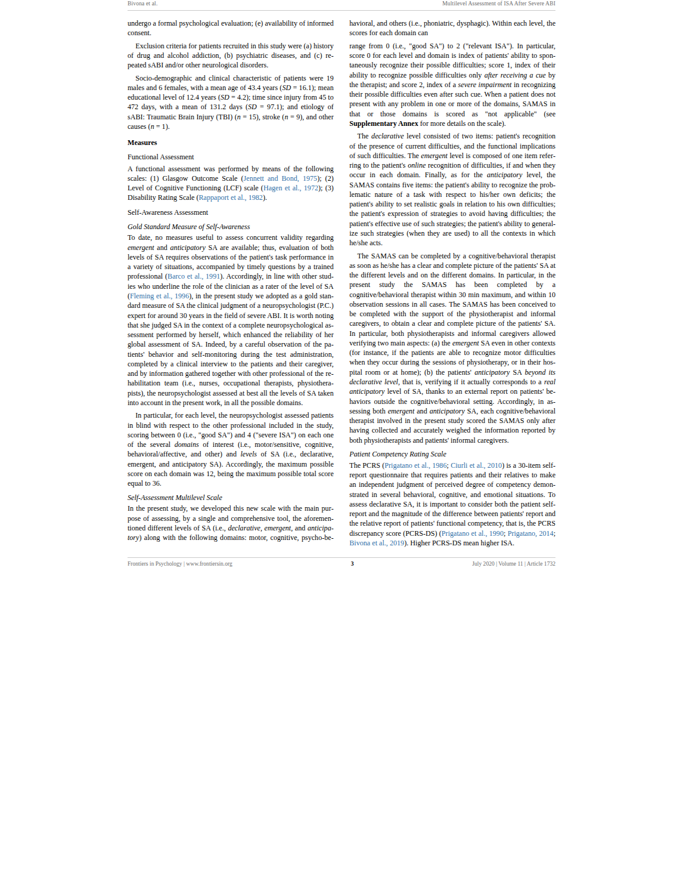Bivona et al.
Multilevel Assessment of ISA After Severe ABI
undergo a formal psychological evaluation; (e) availability of informed consent.
Exclusion criteria for patients recruited in this study were (a) history of drug and alcohol addiction, (b) psychiatric diseases, and (c) repeated sABI and/or other neurological disorders.
Socio-demographic and clinical characteristic of patients were 19 males and 6 females, with a mean age of 43.4 years (SD = 16.1); mean educational level of 12.4 years (SD = 4.2); time since injury from 45 to 472 days, with a mean of 131.2 days (SD = 97.1); and etiology of sABI: Traumatic Brain Injury (TBI) (n = 15), stroke (n = 9), and other causes (n = 1).
Measures
Functional Assessment
A functional assessment was performed by means of the following scales: (1) Glasgow Outcome Scale (Jennett and Bond, 1975); (2) Level of Cognitive Functioning (LCF) scale (Hagen et al., 1972); (3) Disability Rating Scale (Rappaport et al., 1982).
Self-Awareness Assessment
Gold Standard Measure of Self-Awareness
To date, no measures useful to assess concurrent validity regarding emergent and anticipatory SA are available; thus, evaluation of both levels of SA requires observations of the patient's task performance in a variety of situations, accompanied by timely questions by a trained professional (Barco et al., 1991). Accordingly, in line with other studies who underline the role of the clinician as a rater of the level of SA (Fleming et al., 1996), in the present study we adopted as a gold standard measure of SA the clinical judgment of a neuropsychologist (P.C.) expert for around 30 years in the field of severe ABI. It is worth noting that she judged SA in the context of a complete neuropsychological assessment performed by herself, which enhanced the reliability of her global assessment of SA. Indeed, by a careful observation of the patients' behavior and self-monitoring during the test administration, completed by a clinical interview to the patients and their caregiver, and by information gathered together with other professional of the rehabilitation team (i.e., nurses, occupational therapists, physiotherapists), the neuropsychologist assessed at best all the levels of SA taken into account in the present work, in all the possible domains.
In particular, for each level, the neuropsychologist assessed patients in blind with respect to the other professional included in the study, scoring between 0 (i.e., "good SA") and 4 ("severe ISA") on each one of the several domains of interest (i.e., motor/sensitive, cognitive, behavioral/affective, and other) and levels of SA (i.e., declarative, emergent, and anticipatory SA). Accordingly, the maximum possible score on each domain was 12, being the maximum possible total score equal to 36.
Self-Assessment Multilevel Scale
In the present study, we developed this new scale with the main purpose of assessing, by a single and comprehensive tool, the aforementioned different levels of SA (i.e., declarative, emergent, and anticipatory) along with the following domains: motor, cognitive, psycho-behavioral, and others (i.e., phoniatric, dysphagic). Within each level, the scores for each domain can
range from 0 (i.e., "good SA") to 2 ("relevant ISA"). In particular, score 0 for each level and domain is index of patients' ability to spontaneously recognize their possible difficulties; score 1, index of their ability to recognize possible difficulties only after receiving a cue by the therapist; and score 2, index of a severe impairment in recognizing their possible difficulties even after such cue. When a patient does not present with any problem in one or more of the domains, SAMAS in that or those domains is scored as "not applicable" (see Supplementary Annex for more details on the scale).
The declarative level consisted of two items: patient's recognition of the presence of current difficulties, and the functional implications of such difficulties. The emergent level is composed of one item referring to the patient's online recognition of difficulties, if and when they occur in each domain. Finally, as for the anticipatory level, the SAMAS contains five items: the patient's ability to recognize the problematic nature of a task with respect to his/her own deficits; the patient's ability to set realistic goals in relation to his own difficulties; the patient's expression of strategies to avoid having difficulties; the patient's effective use of such strategies; the patient's ability to generalize such strategies (when they are used) to all the contexts in which he/she acts.
The SAMAS can be completed by a cognitive/behavioral therapist as soon as he/she has a clear and complete picture of the patients' SA at the different levels and on the different domains. In particular, in the present study the SAMAS has been completed by a cognitive/behavioral therapist within 30 min maximum, and within 10 observation sessions in all cases. The SAMAS has been conceived to be completed with the support of the physiotherapist and informal caregivers, to obtain a clear and complete picture of the patients' SA. In particular, both physiotherapists and informal caregivers allowed verifying two main aspects: (a) the emergent SA even in other contexts (for instance, if the patients are able to recognize motor difficulties when they occur during the sessions of physiotherapy, or in their hospital room or at home); (b) the patients' anticipatory SA beyond its declarative level, that is, verifying if it actually corresponds to a real anticipatory level of SA, thanks to an external report on patients' behaviors outside the cognitive/behavioral setting. Accordingly, in assessing both emergent and anticipatory SA, each cognitive/behavioral therapist involved in the present study scored the SAMAS only after having collected and accurately weighed the information reported by both physiotherapists and patients' informal caregivers.
Patient Competency Rating Scale
The PCRS (Prigatano et al., 1986; Ciurli et al., 2010) is a 30-item self-report questionnaire that requires patients and their relatives to make an independent judgment of perceived degree of competency demonstrated in several behavioral, cognitive, and emotional situations. To assess declarative SA, it is important to consider both the patient self-report and the magnitude of the difference between patients' report and the relative report of patients' functional competency, that is, the PCRS discrepancy score (PCRS-DS) (Prigatano et al., 1990; Prigatano, 2014; Bivona et al., 2019). Higher PCRS-DS mean higher ISA.
Frontiers in Psychology | www.frontiersin.org
3
July 2020 | Volume 11 | Article 1732